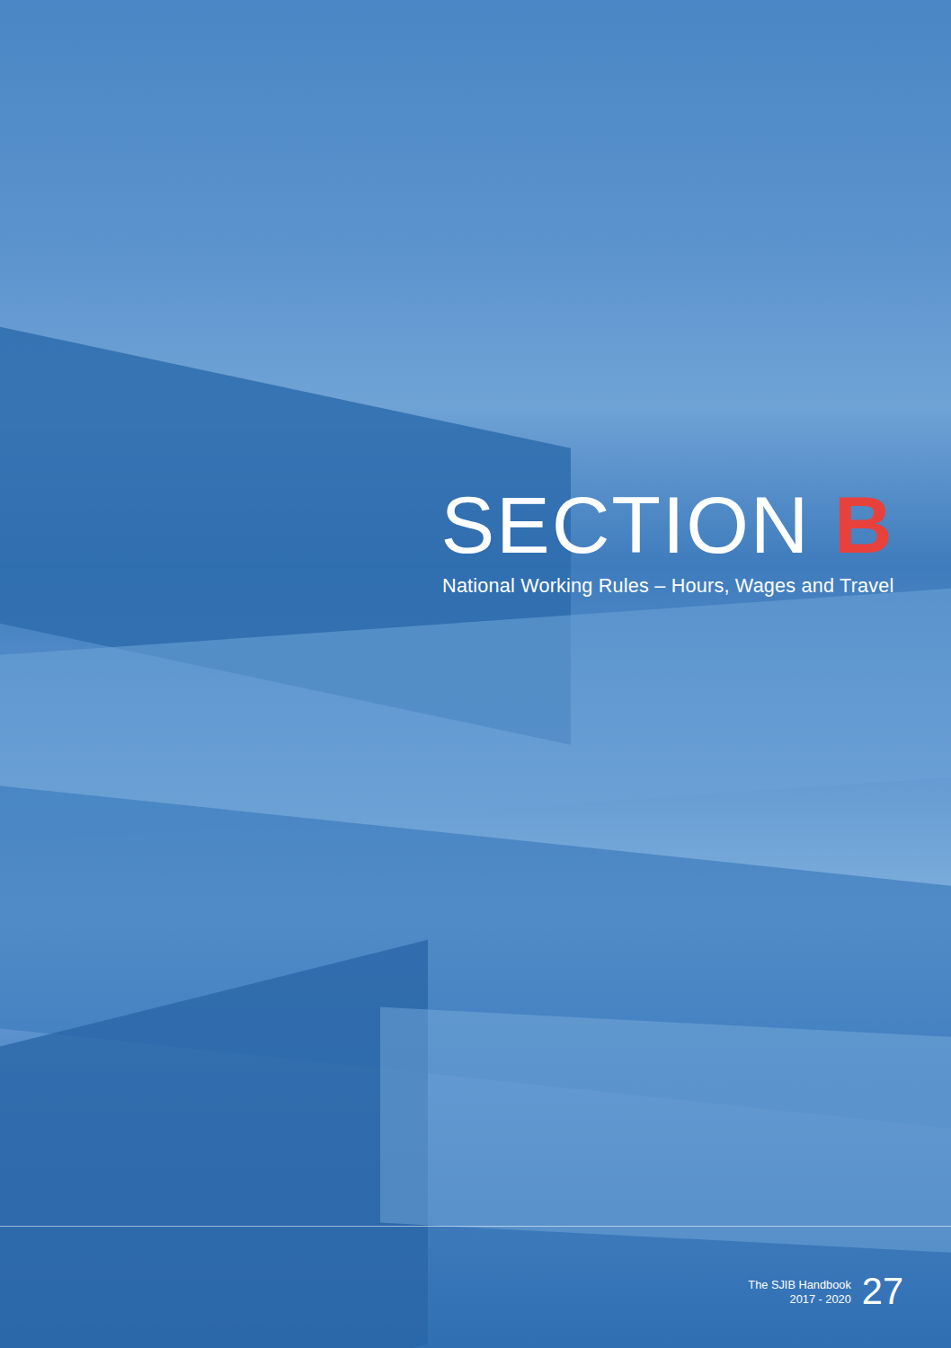SECTION B
National Working Rules – Hours, Wages and Travel
The SJIB Handbook
2017 - 2020
27